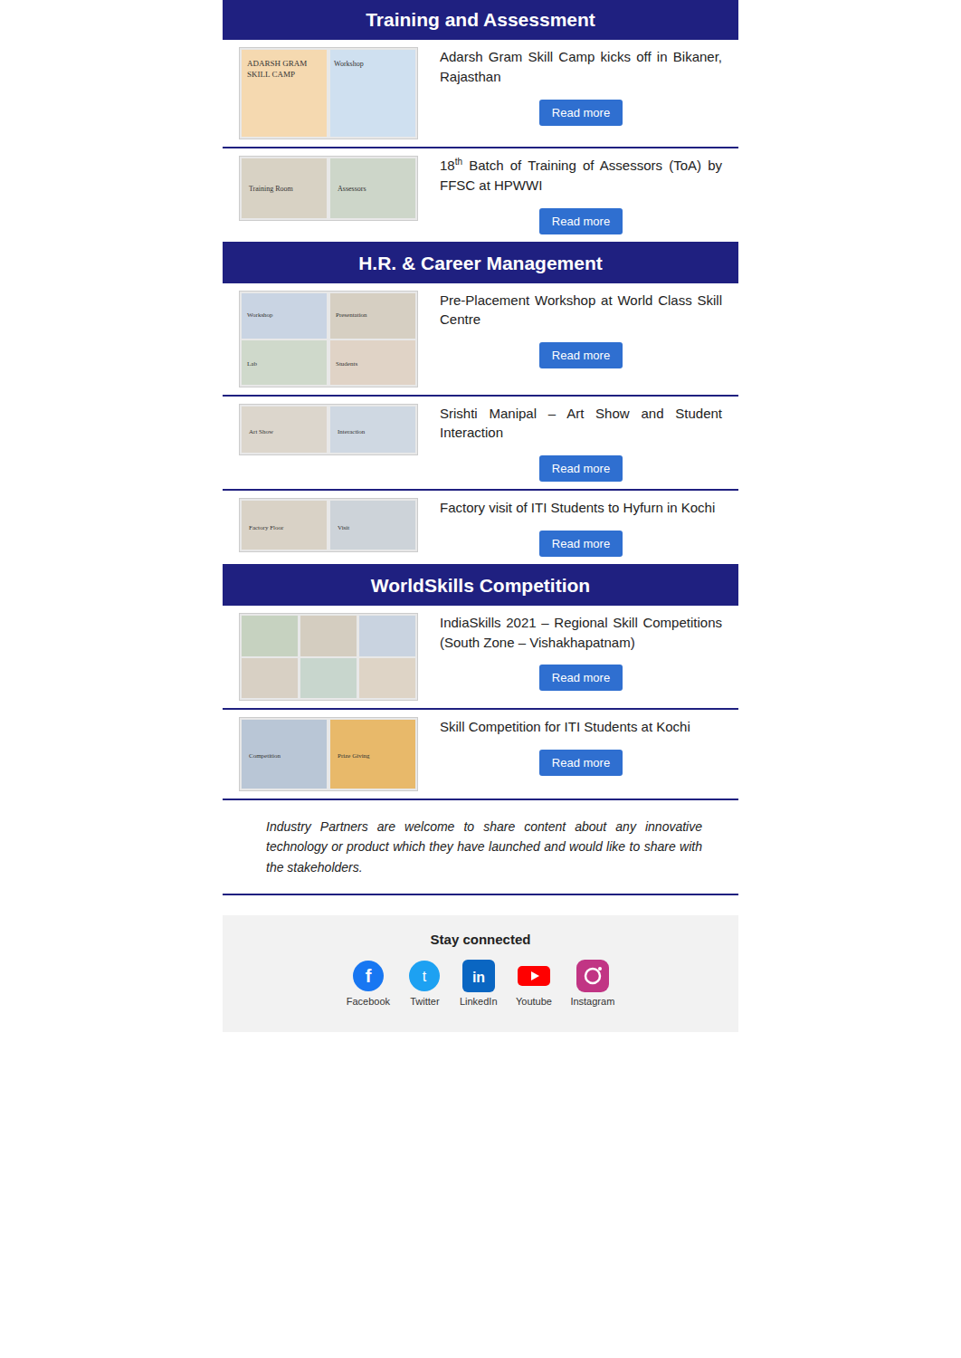Training and Assessment
| | Adarsh Gram Skill Camp kicks off in Bikaner, Rajasthan Read more |
| | 18 th Batch of Training of Assessors (ToA) by FFSC at HPWWI Read more |
H.R. & Career Management
| | Pre-Placement Workshop at World Class Skill Centre Read more |
| | Srishti Manipal – Art Show and Student Interaction Read more |
| | Factory visit of ITI Students to Hyfurn in Kochi Read more |
WorldSkills Competition
| | IndiaSkills 2021 – Regional Skill Competitions (South Zone – Vishakhapatnam) Read more |
| | Skill Competition for ITI Students at Kochi Read more |
Industry Partners are welcome to share content about any innovative technology or product which they have launched and would like to share with the stakeholders.
Stay connected
Facebook Twitter LinkedIn Youtube Instagram